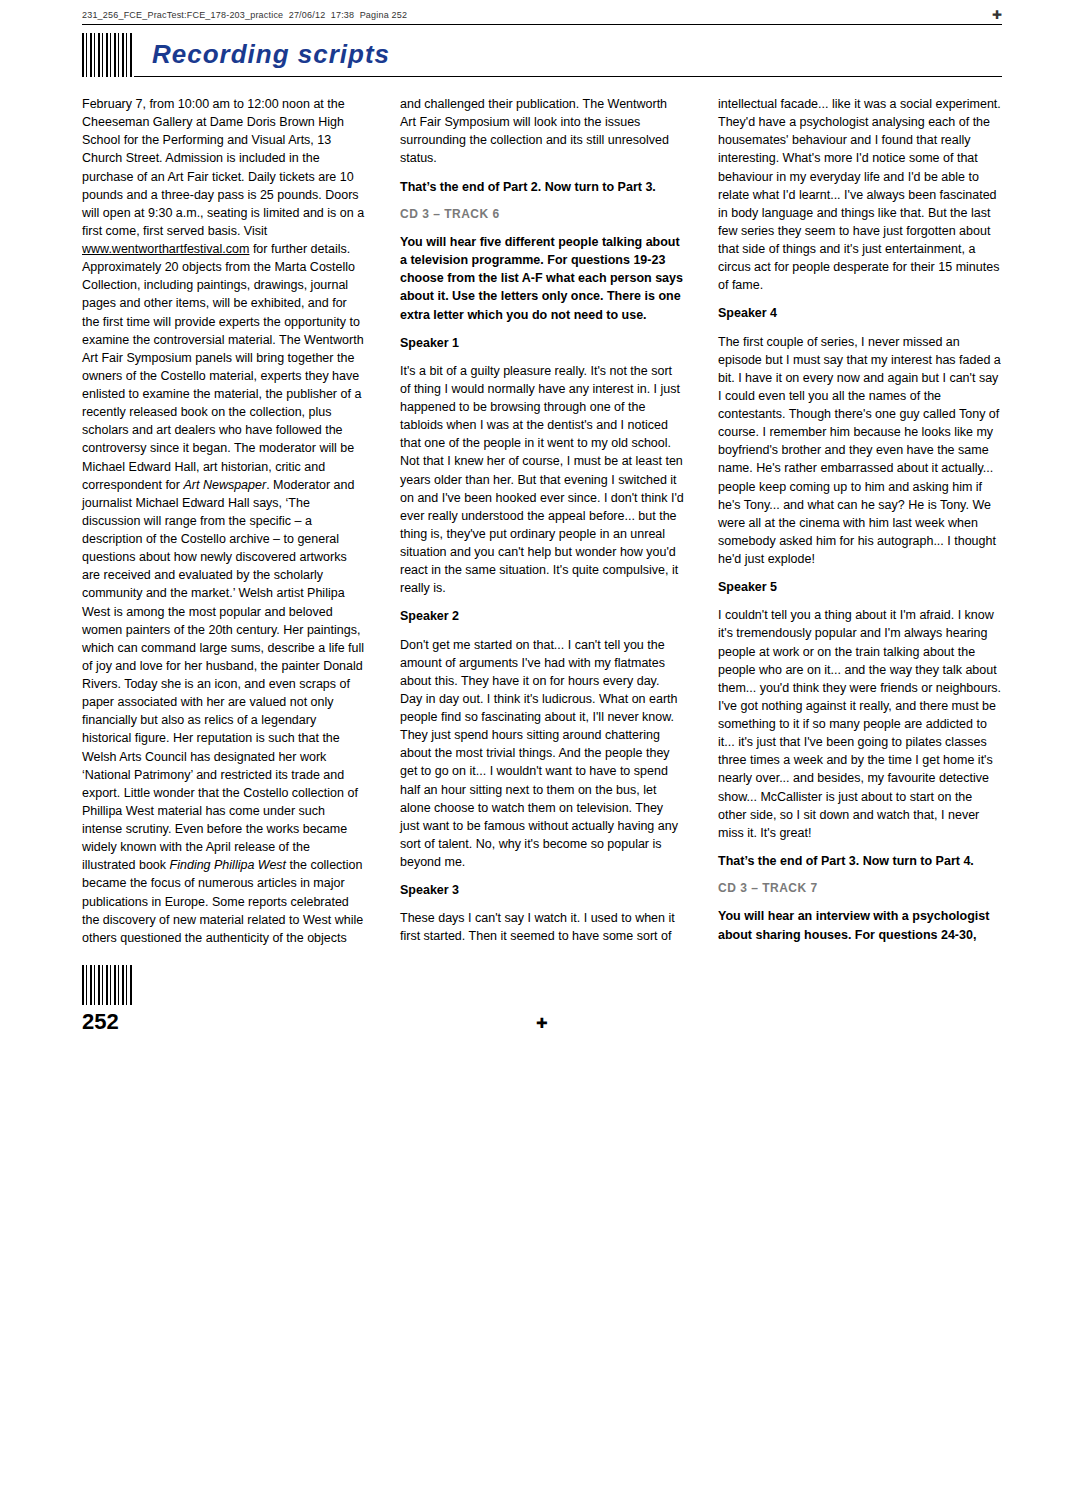231_256_FCE_PracTest:FCE_178-203_practice 27/06/12 17:38 Pagina 252 ✚
Recording scripts
February 7, from 10:00 am to 12:00 noon at the Cheeseman Gallery at Dame Doris Brown High School for the Performing and Visual Arts, 13 Church Street. Admission is included in the purchase of an Art Fair ticket. Daily tickets are 10 pounds and a three-day pass is 25 pounds. Doors will open at 9:30 a.m., seating is limited and is on a first come, first served basis. Visit www.wentworthartfestival.com for further details. Approximately 20 objects from the Marta Costello Collection, including paintings, drawings, journal pages and other items, will be exhibited, and for the first time will provide experts the opportunity to examine the controversial material. The Wentworth Art Fair Symposium panels will bring together the owners of the Costello material, experts they have enlisted to examine the material, the publisher of a recently released book on the collection, plus scholars and art dealers who have followed the controversy since it began. The moderator will be Michael Edward Hall, art historian, critic and correspondent for Art Newspaper. Moderator and journalist Michael Edward Hall says, ‘The discussion will range from the specific – a description of the Costello archive – to general questions about how newly discovered artworks are received and evaluated by the scholarly community and the market.’ Welsh artist Philipa West is among the most popular and beloved women painters of the 20th century. Her paintings, which can command large sums, describe a life full of joy and love for her husband, the painter Donald Rivers. Today she is an icon, and even scraps of paper associated with her are valued not only financially but also as relics of a legendary historical figure. Her reputation is such that the Welsh Arts Council has designated her work ‘National Patrimony’ and restricted its trade and export. Little wonder that the Costello collection of Phillipa West material has come under such intense scrutiny. Even before the works became widely known with the April release of the illustrated book Finding Phillipa West the collection became the focus of numerous articles in major publications in Europe. Some reports celebrated the discovery of new material related to West while others questioned the authenticity of the objects and challenged their publication. The Wentworth Art Fair Symposium will look into the issues surrounding the collection and its still unresolved status.
That’s the end of Part 2. Now turn to Part 3.
CD 3 – TRACK 6
You will hear five different people talking about a television programme. For questions 19-23 choose from the list A-F what each person says about it. Use the letters only once. There is one extra letter which you do not need to use.
Speaker 1
It's a bit of a guilty pleasure really. It's not the sort of thing I would normally have any interest in. I just happened to be browsing through one of the tabloids when I was at the dentist's and I noticed that one of the people in it went to my old school. Not that I knew her of course, I must be at least ten years older than her. But that evening I switched it on and I've been hooked ever since. I don't think I'd ever really understood the appeal before... but the thing is, they've put ordinary people in an unreal situation and you can't help but wonder how you'd react in the same situation. It's quite compulsive, it really is.
Speaker 2
Don't get me started on that... I can't tell you the amount of arguments I've had with my flatmates about this. They have it on for hours every day. Day in day out. I think it's ludicrous. What on earth people find so fascinating about it, I'll never know. They just spend hours sitting around chattering about the most trivial things. And the people they get to go on it... I wouldn't want to have to spend half an hour sitting next to them on the bus, let alone choose to watch them on television. They just want to be famous without actually having any sort of talent. No, why it's become so popular is beyond me.
Speaker 3
These days I can't say I watch it. I used to when it first started. Then it seemed to have some sort of intellectual facade... like it was a social experiment. They'd have a psychologist analysing each of the housemates' behaviour and I found that really interesting. What's more I'd notice some of that behaviour in my everyday life and I'd be able to relate what I'd learnt... I've always been fascinated in body language and things like that. But the last few series they seem to have just forgotten about that side of things and it's just entertainment, a circus act for people desperate for their 15 minutes of fame.
Speaker 4
The first couple of series, I never missed an episode but I must say that my interest has faded a bit. I have it on every now and again but I can't say I could even tell you all the names of the contestants. Though there's one guy called Tony of course. I remember him because he looks like my boyfriend's brother and they even have the same name. He's rather embarrassed about it actually... people keep coming up to him and asking him if he's Tony... and what can he say? He is Tony. We were all at the cinema with him last week when somebody asked him for his autograph... I thought he'd just explode!
Speaker 5
I couldn't tell you a thing about it I'm afraid. I know it's tremendously popular and I'm always hearing people at work or on the train talking about the people who are on it... and the way they talk about them... you'd think they were friends or neighbours. I've got nothing against it really, and there must be something to it if so many people are addicted to it... it's just that I've been going to pilates classes three times a week and by the time I get home it's nearly over... and besides, my favourite detective show... McCallister is just about to start on the other side, so I sit down and watch that, I never miss it. It's great!
That’s the end of Part 3. Now turn to Part 4.
CD 3 – TRACK 7
You will hear an interview with a psychologist about sharing houses. For questions 24-30,
252 ✚